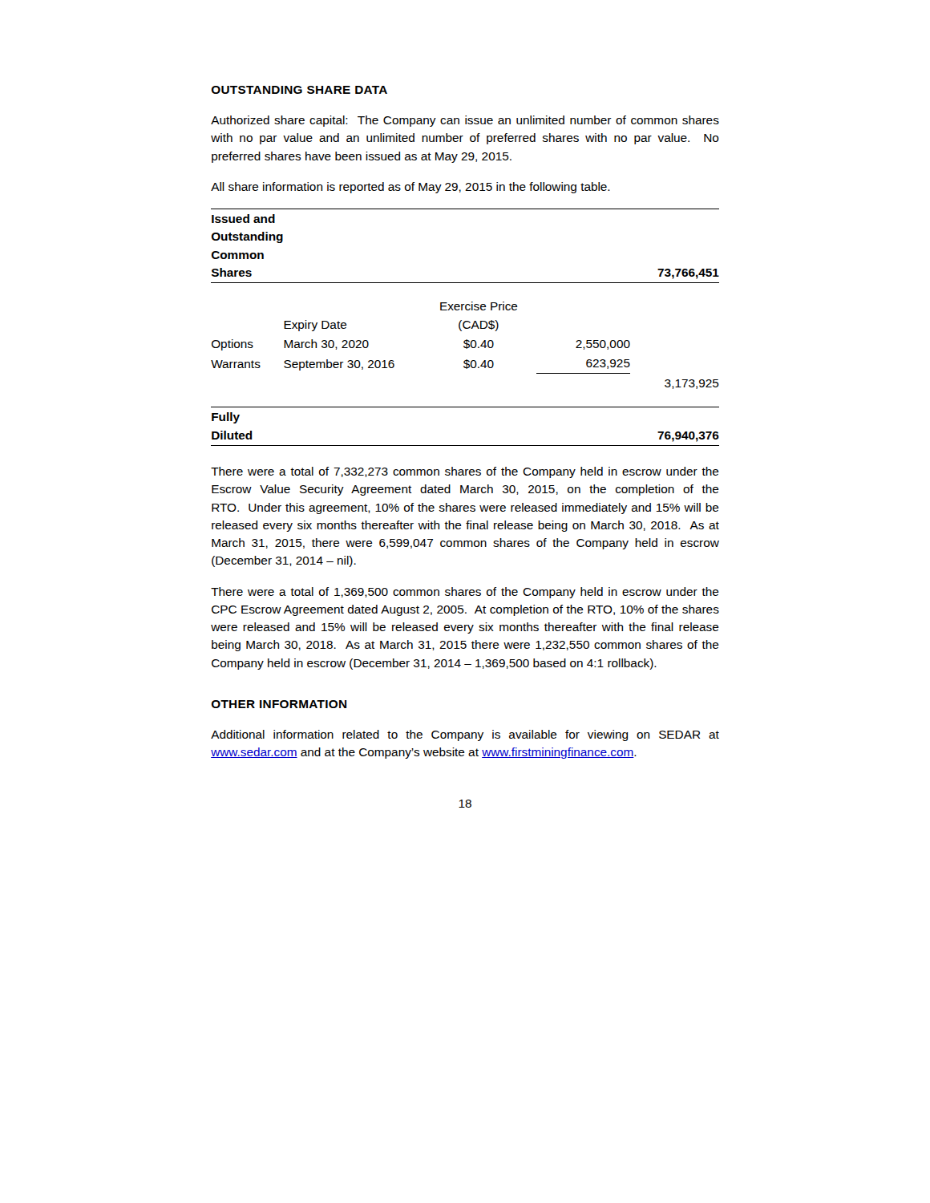OUTSTANDING SHARE DATA
Authorized share capital: The Company can issue an unlimited number of common shares with no par value and an unlimited number of preferred shares with no par value. No preferred shares have been issued as at May 29, 2015.
All share information is reported as of May 29, 2015 in the following table.
| Issued and Outstanding Common Shares | | | | 73,766,451 |
| | Expiry Date | Exercise Price (CAD$) | | |
| Options | March 30, 2020 | $0.40 | 2,550,000 | |
| Warrants | September 30, 2016 | $0.40 | 623,925 | |
| | | | | 3,173,925 |
| Fully Diluted | | | | 76,940,376 |
There were a total of 7,332,273 common shares of the Company held in escrow under the Escrow Value Security Agreement dated March 30, 2015, on the completion of the RTO. Under this agreement, 10% of the shares were released immediately and 15% will be released every six months thereafter with the final release being on March 30, 2018. As at March 31, 2015, there were 6,599,047 common shares of the Company held in escrow (December 31, 2014 – nil).
There were a total of 1,369,500 common shares of the Company held in escrow under the CPC Escrow Agreement dated August 2, 2005. At completion of the RTO, 10% of the shares were released and 15% will be released every six months thereafter with the final release being March 30, 2018. As at March 31, 2015 there were 1,232,550 common shares of the Company held in escrow (December 31, 2014 – 1,369,500 based on 4:1 rollback).
OTHER INFORMATION
Additional information related to the Company is available for viewing on SEDAR at www.sedar.com and at the Company’s website at www.firstminingfinance.com.
18